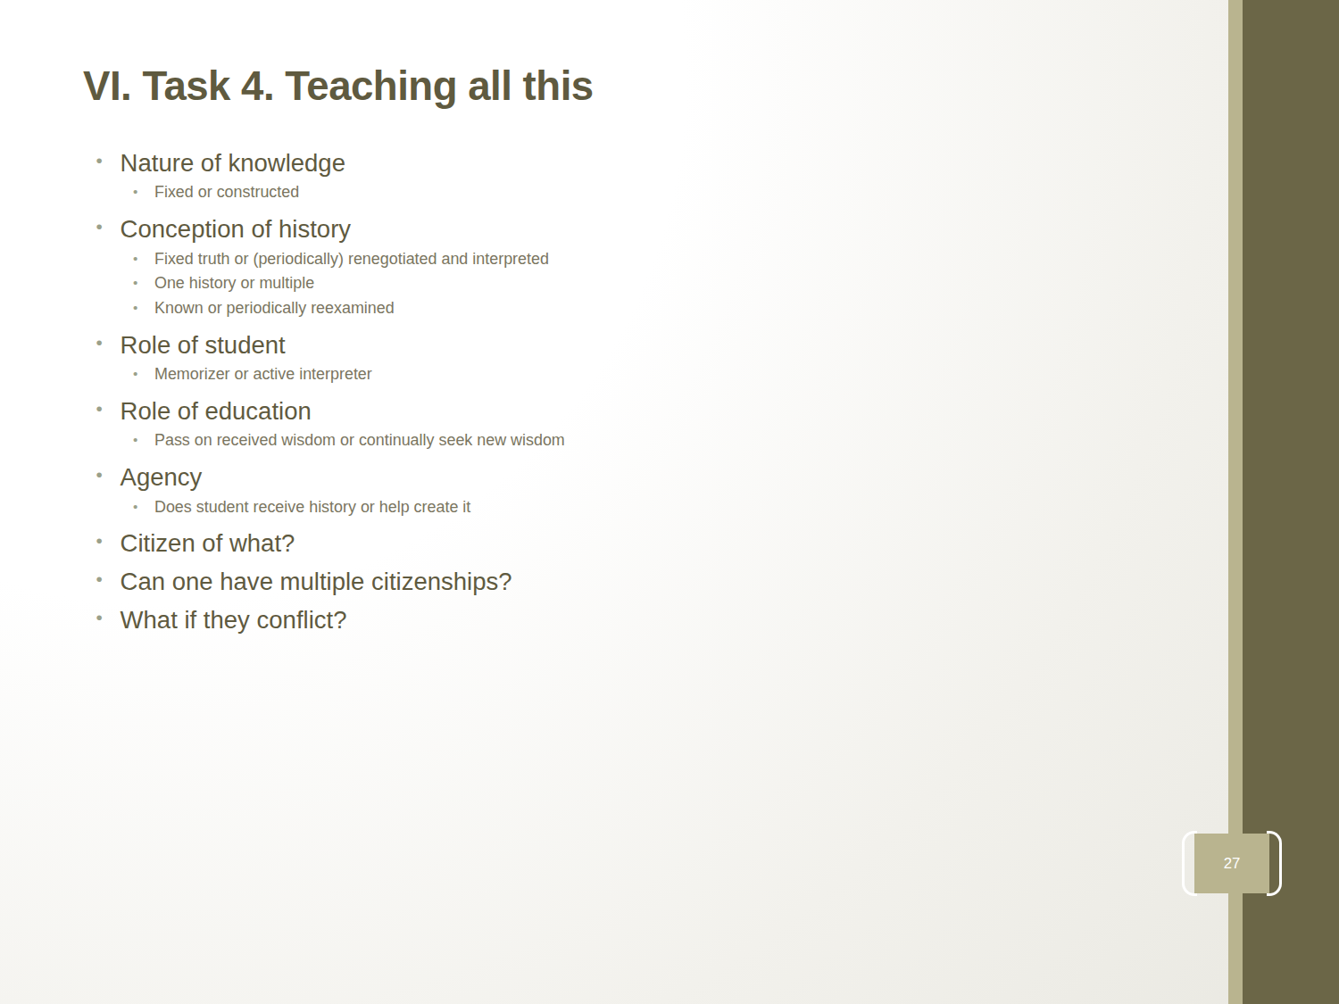27
VI. Task 4. Teaching all this
Nature of knowledge
Fixed or constructed
Conception of history
Fixed truth or (periodically) renegotiated and interpreted
One history or multiple
Known or periodically reexamined
Role of student
Memorizer or active interpreter
Role of education
Pass on received wisdom or continually seek new wisdom
Agency
Does student receive history or help create it
Citizen of what?
Can one have multiple citizenships?
What if they conflict?